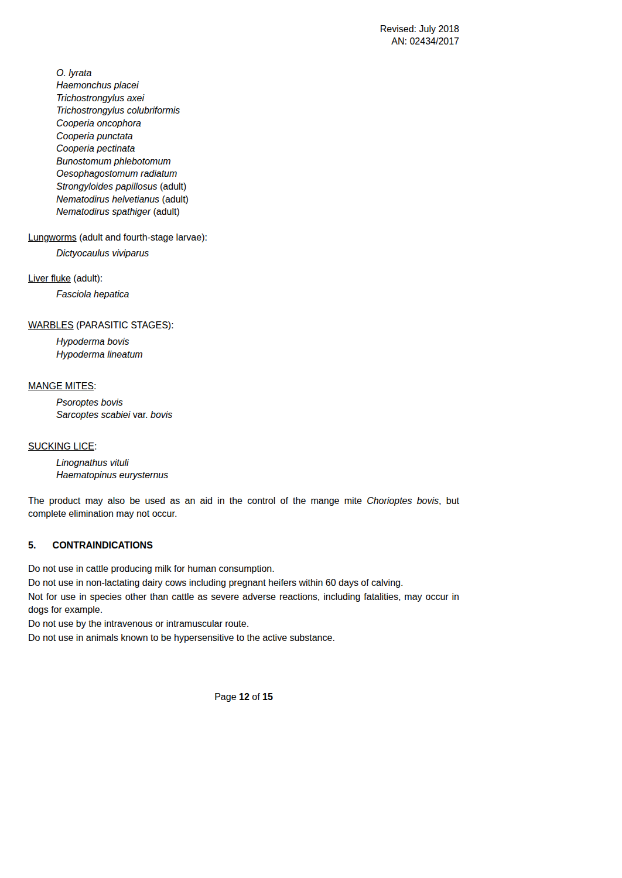Revised: July 2018
AN: 02434/2017
O. lyrata
Haemonchus placei
Trichostrongylus axei
Trichostrongylus colubriformis
Cooperia oncophora
Cooperia punctata
Cooperia pectinata
Bunostomum phlebotomum
Oesophagostomum radiatum
Strongyloides papillosus (adult)
Nematodirus helvetianus (adult)
Nematodirus spathiger (adult)
Lungworms (adult and fourth-stage larvae):
Dictyocaulus viviparus
Liver fluke (adult):
Fasciola hepatica
WARBLES (PARASITIC STAGES):
Hypoderma bovis
Hypoderma lineatum
MANGE MITES:
Psoroptes bovis
Sarcoptes scabiei var. bovis
SUCKING LICE:
Linognathus vituli
Haematopinus eurysternus
The product may also be used as an aid in the control of the mange mite Chorioptes bovis, but complete elimination may not occur.
5. CONTRAINDICATIONS
Do not use in cattle producing milk for human consumption.
Do not use in non-lactating dairy cows including pregnant heifers within 60 days of calving.
Not for use in species other than cattle as severe adverse reactions, including fatalities, may occur in dogs for example.
Do not use by the intravenous or intramuscular route.
Do not use in animals known to be hypersensitive to the active substance.
Page 12 of 15